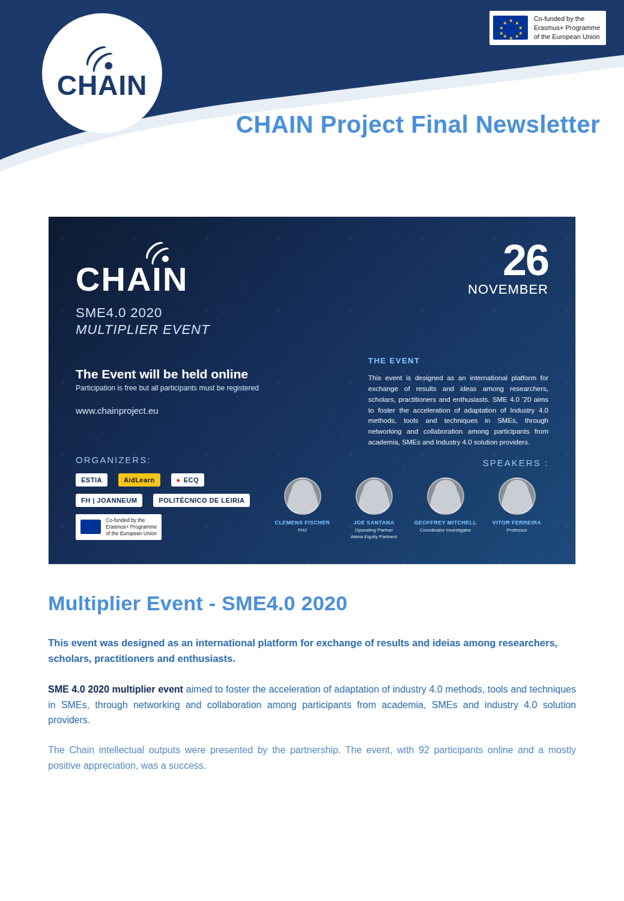★ ★ ★ ★ ★ ★ ★ ★ ★ ★
Co-funded by the
Erasmus+ Programme
of the European Union
((•
CHAIN
CHAIN Project Final Newsletter
((•
CHAIN
SME4.0 2020 MULTIPLIER EVENT
26
NOVEMBER
The Event will be held online
Participation is free but all participants must be registered
www.chainproject.eu
THE EVENT
This event is designed as an international platform for exchange of results and ideas among researchers, scholars, practitioners and enthusiasts. SME 4.0 '20 aims to foster the acceleration of adaptation of Industry 4.0 methods, tools and techniques in SMEs, through networking and collaboration among participants from academia, SMEs and Industry 4.0 solution providers.
ORGANIZERS:
ESTIA AidLearn ECQ
FH | JOANNEUM POLITÉCNICO DE LEIRIA
Co-funded by the
Erasmus+ Programme
of the European Union
SPEAKERS :
CLEMENS FISCHER
FHJ
JOE SANTANA
Operating Partner
Atena Equity Partners
GEOFFREY MITCHELL
Coordinator Investigator
VITOR FERREIRA
Professor
Multiplier Event - SME4.0 2020
This event was designed as an international platform for exchange of results and ideias among researchers, scholars, practitioners and enthusiasts.
SME 4.0 2020 multiplier event aimed to foster the acceleration of adaptation of industry 4.0 methods, tools and techniques in SMEs, through networking and collaboration among participants from academia, SMEs and industry 4.0 solution providers.
The Chain intellectual outputs were presented by the partnership. The event, with 92 participants online and a mostly positive appreciation, was a success.